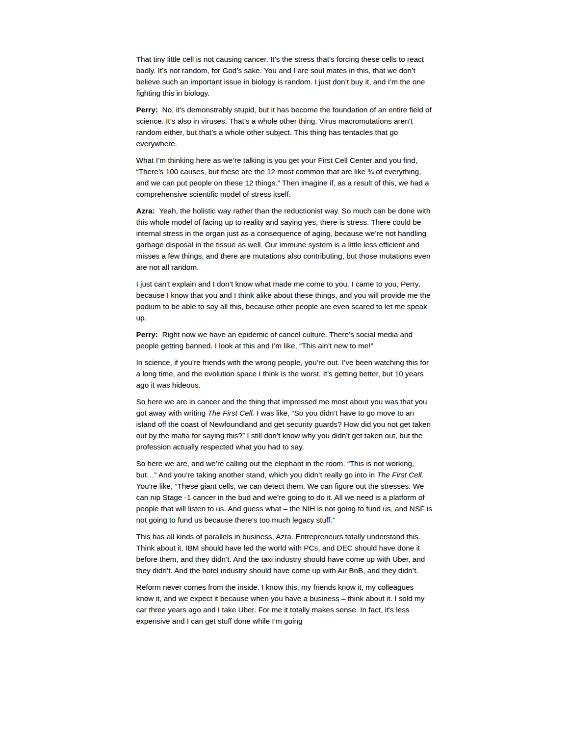That tiny little cell is not causing cancer. It’s the stress that’s forcing these cells to react badly. It’s not random, for God’s sake. You and I are soul mates in this, that we don’t believe such an important issue in biology is random. I just don’t buy it, and I’m the one fighting this in biology.
Perry: No, it’s demonstrably stupid, but it has become the foundation of an entire field of science. It’s also in viruses. That’s a whole other thing. Virus macromutations aren’t random either, but that’s a whole other subject. This thing has tentacles that go everywhere.
What I’m thinking here as we’re talking is you get your First Cell Center and you find, “There’s 100 causes, but these are the 12 most common that are like ¾ of everything, and we can put people on these 12 things.” Then imagine if, as a result of this, we had a comprehensive scientific model of stress itself.
Azra: Yeah, the holistic way rather than the reductionist way. So much can be done with this whole model of facing up to reality and saying yes, there is stress. There could be internal stress in the organ just as a consequence of aging, because we’re not handling garbage disposal in the tissue as well. Our immune system is a little less efficient and misses a few things, and there are mutations also contributing, but those mutations even are not all random.
I just can’t explain and I don’t know what made me come to you. I came to you, Perry, because I know that you and I think alike about these things, and you will provide me the podium to be able to say all this, because other people are even scared to let me speak up.
Perry: Right now we have an epidemic of cancel culture. There’s social media and people getting banned. I look at this and I’m like, “This ain’t new to me!”
In science, if you’re friends with the wrong people, you’re out. I’ve been watching this for a long time, and the evolution space I think is the worst. It’s getting better, but 10 years ago it was hideous.
So here we are in cancer and the thing that impressed me most about you was that you got away with writing The First Cell. I was like, “So you didn’t have to go move to an island off the coast of Newfoundland and get security guards? How did you not get taken out by the mafia for saying this?” I still don’t know why you didn’t get taken out, but the profession actually respected what you had to say.
So here we are, and we’re calling out the elephant in the room. “This is not working, but…” And you’re taking another stand, which you didn’t really go into in The First Cell. You’re like, “These giant cells, we can detect them. We can figure out the stresses. We can nip Stage -1 cancer in the bud and we’re going to do it. All we need is a platform of people that will listen to us. And guess what – the NIH is not going to fund us, and NSF is not going to fund us because there’s too much legacy stuff.”
This has all kinds of parallels in business, Azra. Entrepreneurs totally understand this. Think about it. IBM should have led the world with PCs, and DEC should have done it before them, and they didn’t. And the taxi industry should have come up with Uber, and they didn’t. And the hotel industry should have come up with Air BnB, and they didn’t.
Reform never comes from the inside. I know this, my friends know it, my colleagues know it, and we expect it because when you have a business – think about it. I sold my car three years ago and I take Uber. For me it totally makes sense. In fact, it’s less expensive and I can get stuff done while I’m going